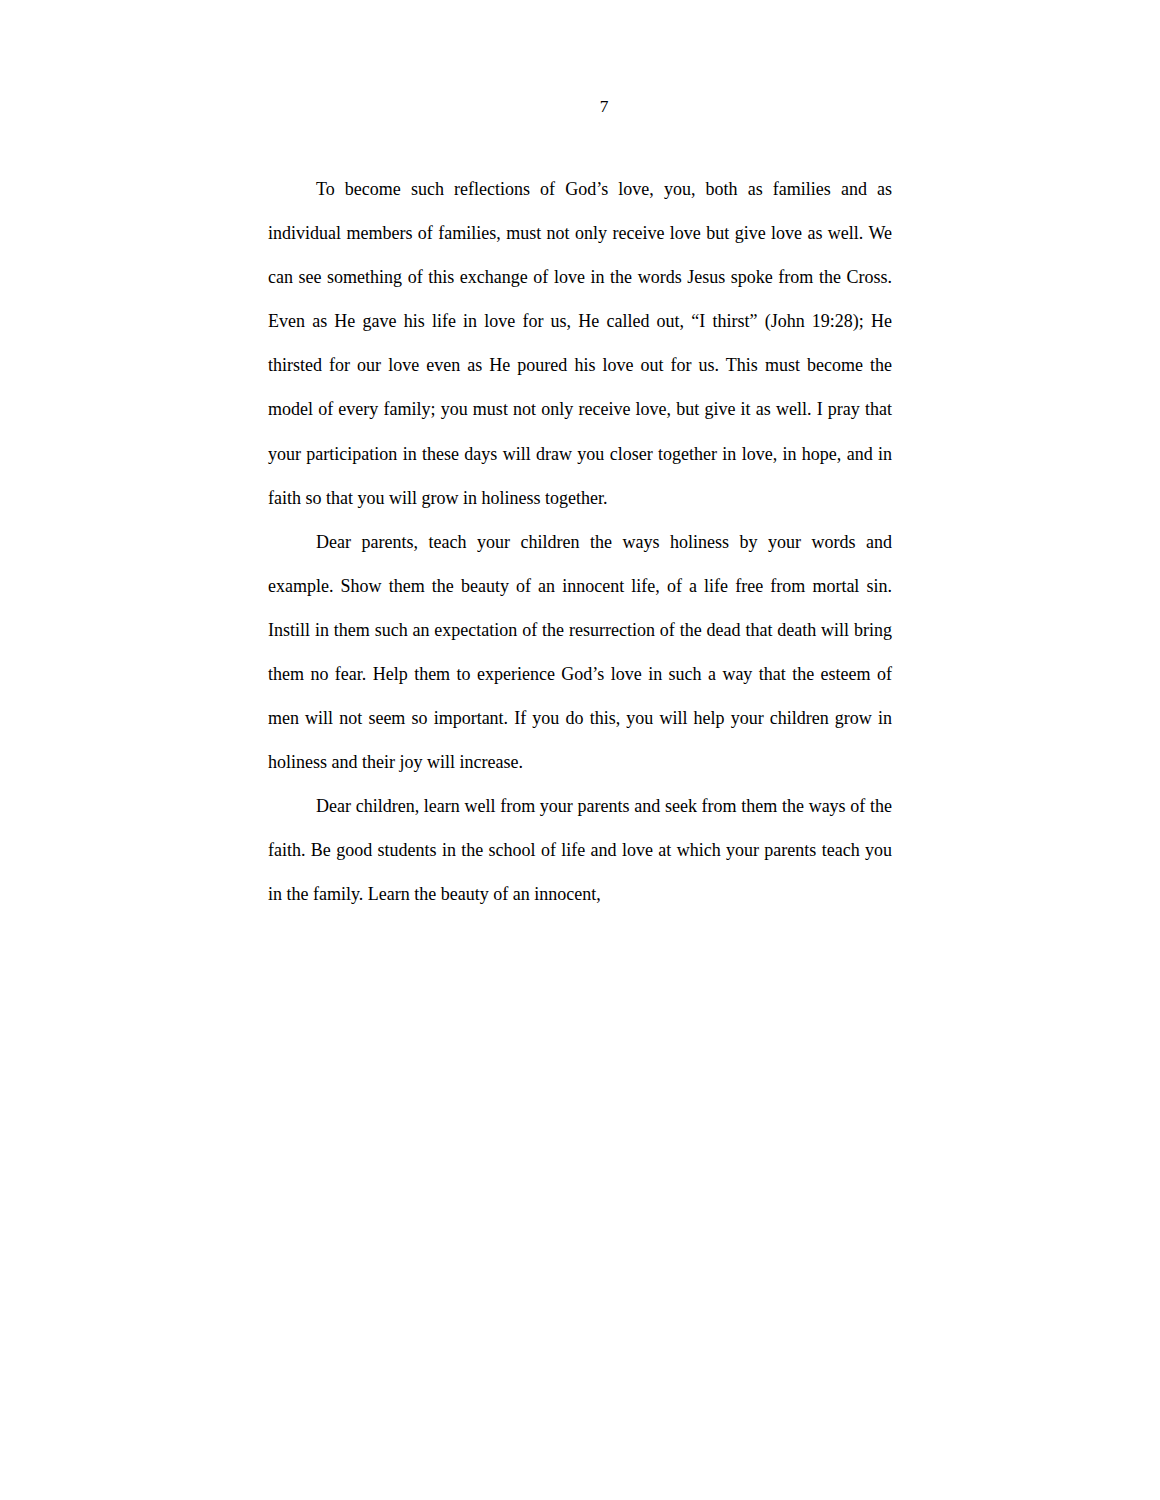7
To become such reflections of God’s love, you, both as families and as individual members of families, must not only receive love but give love as well. We can see something of this exchange of love in the words Jesus spoke from the Cross. Even as He gave his life in love for us, He called out, “I thirst” (John 19:28); He thirsted for our love even as He poured his love out for us. This must become the model of every family; you must not only receive love, but give it as well. I pray that your participation in these days will draw you closer together in love, in hope, and in faith so that you will grow in holiness together.
Dear parents, teach your children the ways holiness by your words and example. Show them the beauty of an innocent life, of a life free from mortal sin. Instill in them such an expectation of the resurrection of the dead that death will bring them no fear. Help them to experience God’s love in such a way that the esteem of men will not seem so important. If you do this, you will help your children grow in holiness and their joy will increase.
Dear children, learn well from your parents and seek from them the ways of the faith. Be good students in the school of life and love at which your parents teach you in the family. Learn the beauty of an innocent,